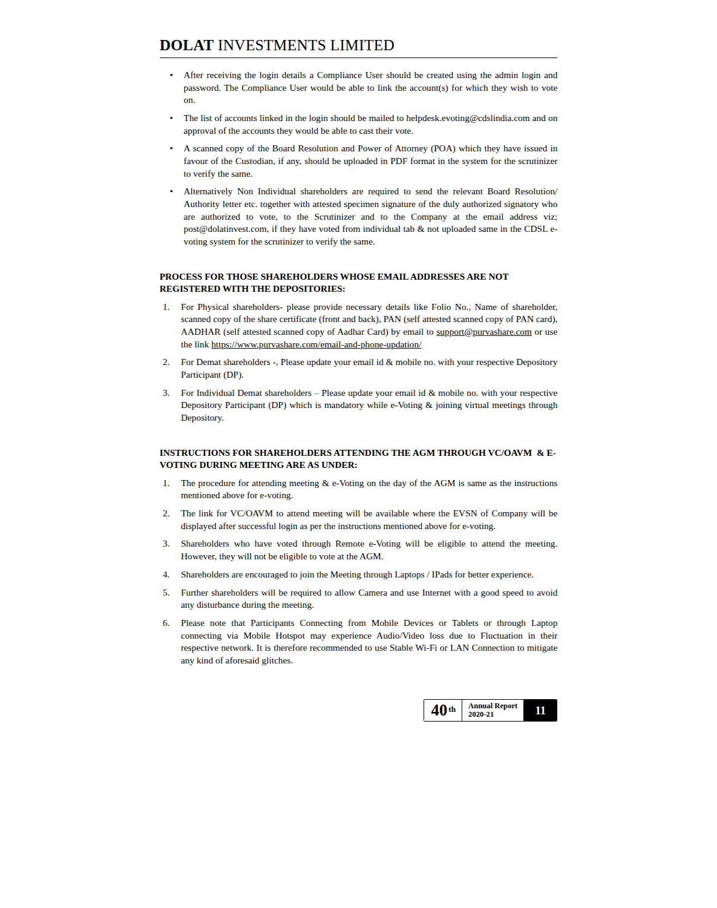DOLAT INVESTMENTS LIMITED
After receiving the login details a Compliance User should be created using the admin login and password. The Compliance User would be able to link the account(s) for which they wish to vote on.
The list of accounts linked in the login should be mailed to helpdesk.evoting@cdslindia.com and on approval of the accounts they would be able to cast their vote.
A scanned copy of the Board Resolution and Power of Attorney (POA) which they have issued in favour of the Custodian, if any, should be uploaded in PDF format in the system for the scrutinizer to verify the same.
Alternatively Non Individual shareholders are required to send the relevant Board Resolution/ Authority letter etc. together with attested specimen signature of the duly authorized signatory who are authorized to vote, to the Scrutinizer and to the Company at the email address viz; post@dolatinvest.com, if they have voted from individual tab & not uploaded same in the CDSL e-voting system for the scrutinizer to verify the same.
PROCESS FOR THOSE SHAREHOLDERS WHOSE EMAIL ADDRESSES ARE NOT REGISTERED WITH THE DEPOSITORIES:
For Physical shareholders- please provide necessary details like Folio No., Name of shareholder, scanned copy of the share certificate (front and back), PAN (self attested scanned copy of PAN card), AADHAR (self attested scanned copy of Aadhar Card) by email to support@purvashare.com or use the link https://www.purvashare.com/email-and-phone-updation/
For Demat shareholders -, Please update your email id & mobile no. with your respective Depository Participant (DP).
For Individual Demat shareholders – Please update your email id & mobile no. with your respective Depository Participant (DP) which is mandatory while e-Voting & joining virtual meetings through Depository.
INSTRUCTIONS FOR SHAREHOLDERS ATTENDING THE AGM THROUGH VC/OAVM & E-VOTING DURING MEETING ARE AS UNDER:
The procedure for attending meeting & e-Voting on the day of the AGM is same as the instructions mentioned above for e-voting.
The link for VC/OAVM to attend meeting will be available where the EVSN of Company will be displayed after successful login as per the instructions mentioned above for e-voting.
Shareholders who have voted through Remote e-Voting will be eligible to attend the meeting. However, they will not be eligible to vote at the AGM.
Shareholders are encouraged to join the Meeting through Laptops / IPads for better experience.
Further shareholders will be required to allow Camera and use Internet with a good speed to avoid any disturbance during the meeting.
Please note that Participants Connecting from Mobile Devices or Tablets or through Laptop connecting via Mobile Hotspot may experience Audio/Video loss due to Fluctuation in their respective network. It is therefore recommended to use Stable Wi-Fi or LAN Connection to mitigate any kind of aforesaid glitches.
40 th
Annual Report 2020-21
11